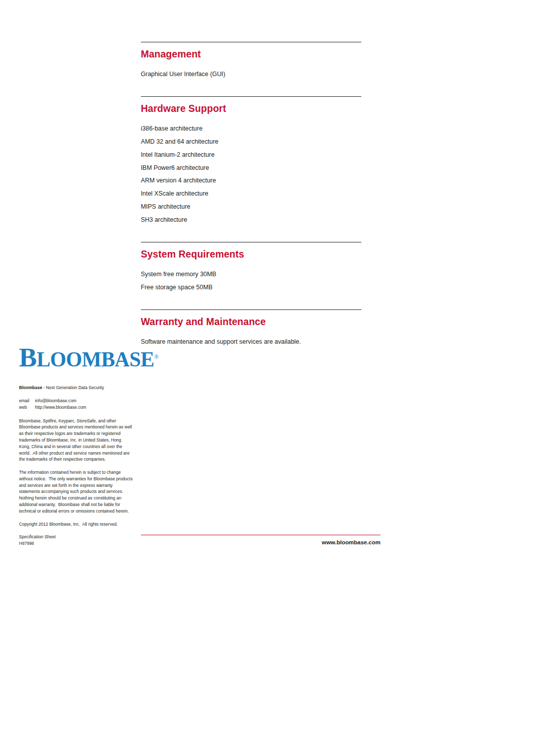Management
Graphical User Interface (GUI)
Hardware Support
i386-base architecture
AMD 32 and 64 architecture
Intel Itanium-2 architecture
IBM Power6 architecture
ARM version 4 architecture
Intel XScale architecture
MIPS architecture
SH3 architecture
System Requirements
System free memory 30MB
Free storage space 50MB
Warranty and Maintenance
Software maintenance and support services are available.
BLOOMBASE®
Bloombase - Next Generation Data Security
| email | info@bloombase.com |
| web | http://www.bloombase.com |
Bloombase, Spitfire, Keyparc, StoreSafe, and other Bloombase products and services mentioned herein as well as their respective logos are trademarks or registered trademarks of Bloombase, Inc. in United States, Hong Kong, China and in several other countries all over the world. All other product and service names mentioned are the trademarks of their respective companies.
The information contained herein is subject to change without notice. The only warranties for Bloombase products and services are set forth in the express warranty statements accompanying such products and services. Nothing herein should be construed as constituting an additional warranty. Bloombase shall not be liable for technical or editorial errors or omissions contained herein.
Copyright 2012 Bloombase, Inc. All rights reserved.
Specification Sheet
H87998
www.bloombase.com